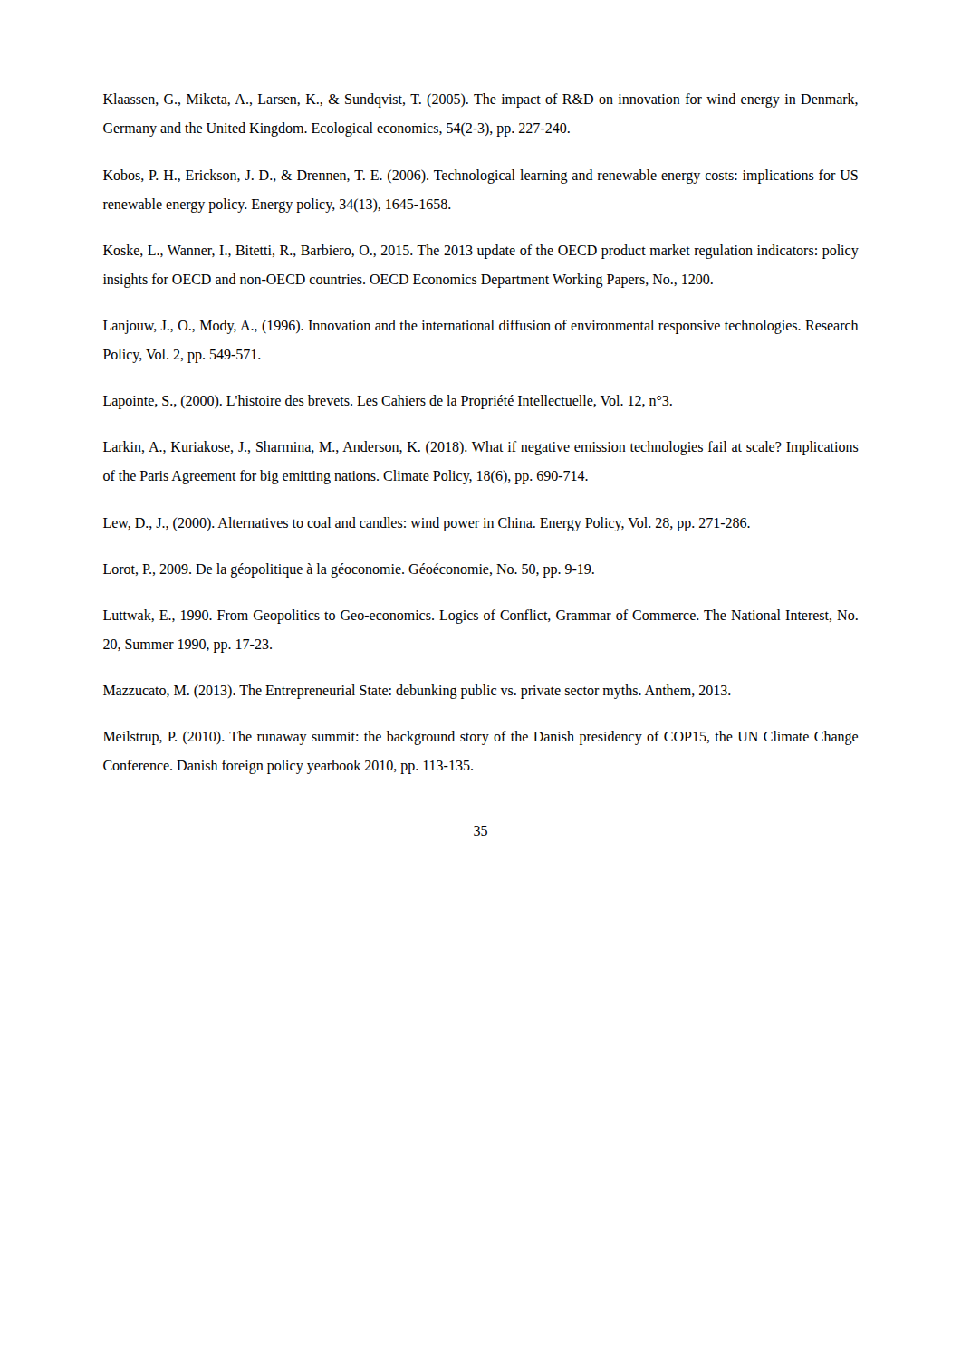Klaassen, G., Miketa, A., Larsen, K., & Sundqvist, T. (2005). The impact of R&D on innovation for wind energy in Denmark, Germany and the United Kingdom. Ecological economics, 54(2-3), pp. 227-240.
Kobos, P. H., Erickson, J. D., & Drennen, T. E. (2006). Technological learning and renewable energy costs: implications for US renewable energy policy. Energy policy, 34(13), 1645-1658.
Koske, L., Wanner, I., Bitetti, R., Barbiero, O., 2015. The 2013 update of the OECD product market regulation indicators: policy insights for OECD and non-OECD countries. OECD Economics Department Working Papers, No., 1200.
Lanjouw, J., O., Mody, A., (1996). Innovation and the international diffusion of environmental responsive technologies. Research Policy, Vol. 2, pp. 549-571.
Lapointe, S., (2000). L'histoire des brevets. Les Cahiers de la Propriété Intellectuelle, Vol. 12, n°3.
Larkin, A., Kuriakose, J., Sharmina, M., Anderson, K. (2018). What if negative emission technologies fail at scale? Implications of the Paris Agreement for big emitting nations. Climate Policy, 18(6), pp. 690-714.
Lew, D., J., (2000). Alternatives to coal and candles: wind power in China. Energy Policy, Vol. 28, pp. 271-286.
Lorot, P., 2009. De la géopolitique à la géoconomie. Géoéconomie, No. 50, pp. 9-19.
Luttwak, E., 1990. From Geopolitics to Geo-economics. Logics of Conflict, Grammar of Commerce. The National Interest, No. 20, Summer 1990, pp. 17-23.
Mazzucato, M. (2013). The Entrepreneurial State: debunking public vs. private sector myths. Anthem, 2013.
Meilstrup, P. (2010). The runaway summit: the background story of the Danish presidency of COP15, the UN Climate Change Conference. Danish foreign policy yearbook 2010, pp. 113-135.
35